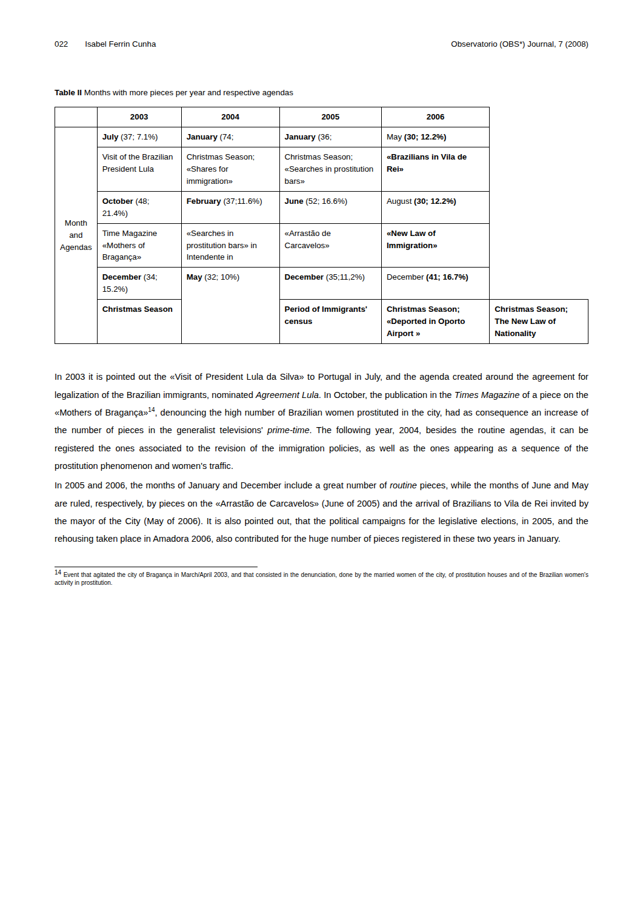022 Isabel Ferrin Cunha
Observatorio (OBS*) Journal, 7 (2008)
Table II Months with more pieces per year and respective agendas
| | 2003 | 2004 | 2005 | 2006 |
| Month and Agendas | July (37; 7.1%) | January (74; | January (36; | May (30; 12.2%) |
| Visit of the Brazilian President Lula | Christmas Season; «Shares for immigration» | Christmas Season; «Searches in prostitution bars» | «Brazilians in Vila de Rei» |
| October (48; 21.4%) | February (37;11.6%) | June (52; 16.6%) | August (30; 12.2%) |
| Time Magazine «Mothers of Bragança» | «Searches in prostitution bars» in Intendente in | «Arrastão de Carcavelos» | «New Law of Immigration» |
| December (34; 15.2%) | May (32; 10%) | December (35;11,2%) | December (41; 16.7%) |
| Christmas Season | Period of Immigrants' census | Christmas Season; «Deported in Oporto Airport » | Christmas Season; The New Law of Nationality |
In 2003 it is pointed out the «Visit of President Lula da Silva» to Portugal in July, and the agenda created around the agreement for legalization of the Brazilian immigrants, nominated Agreement Lula. In October, the publication in the Times Magazine of a piece on the «Mothers of Bragança»14, denouncing the high number of Brazilian women prostituted in the city, had as consequence an increase of the number of pieces in the generalist televisions' prime-time. The following year, 2004, besides the routine agendas, it can be registered the ones associated to the revision of the immigration policies, as well as the ones appearing as a sequence of the prostitution phenomenon and women's traffic.
In 2005 and 2006, the months of January and December include a great number of routine pieces, while the months of June and May are ruled, respectively, by pieces on the «Arrastão de Carcavelos» (June of 2005) and the arrival of Brazilians to Vila de Rei invited by the mayor of the City (May of 2006). It is also pointed out, that the political campaigns for the legislative elections, in 2005, and the rehousing taken place in Amadora 2006, also contributed for the huge number of pieces registered in these two years in January.
14 Event that agitated the city of Bragança in March/April 2003, and that consisted in the denunciation, done by the married women of the city, of prostitution houses and of the Brazilian women's activity in prostitution.